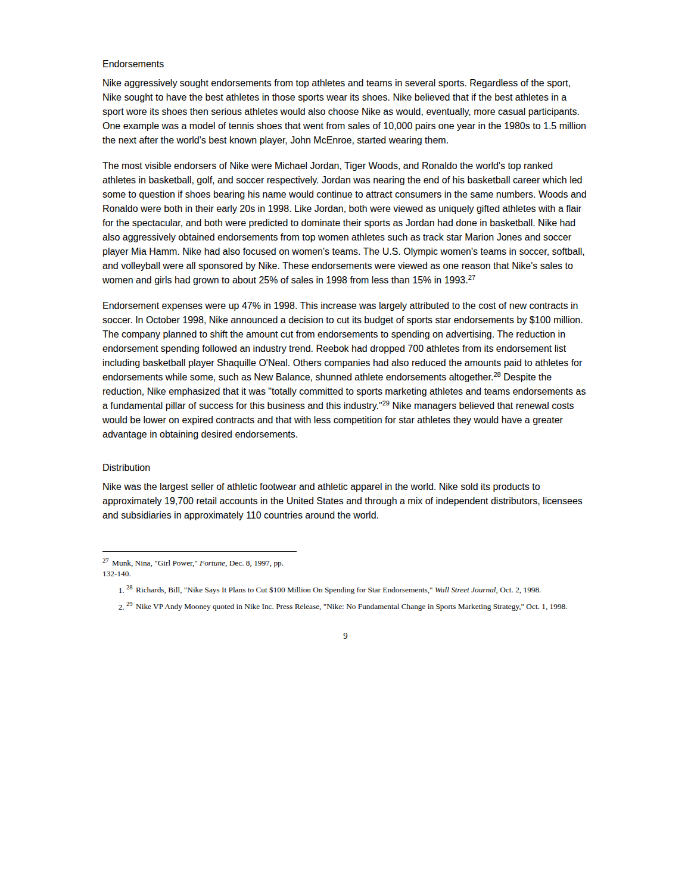Endorsements
Nike aggressively sought endorsements from top athletes and teams in several sports. Regardless of the sport, Nike sought to have the best athletes in those sports wear its shoes. Nike believed that if the best athletes in a sport wore its shoes then serious athletes would also choose Nike as would, eventually, more casual participants. One example was a model of tennis shoes that went from sales of 10,000 pairs one year in the 1980s to 1.5 million the next after the world's best known player, John McEnroe, started wearing them.
The most visible endorsers of Nike were Michael Jordan, Tiger Woods, and Ronaldo the world's top ranked athletes in basketball, golf, and soccer respectively. Jordan was nearing the end of his basketball career which led some to question if shoes bearing his name would continue to attract consumers in the same numbers. Woods and Ronaldo were both in their early 20s in 1998. Like Jordan, both were viewed as uniquely gifted athletes with a flair for the spectacular, and both were predicted to dominate their sports as Jordan had done in basketball. Nike had also aggressively obtained endorsements from top women athletes such as track star Marion Jones and soccer player Mia Hamm. Nike had also focused on women's teams. The U.S. Olympic women's teams in soccer, softball, and volleyball were all sponsored by Nike. These endorsements were viewed as one reason that Nike's sales to women and girls had grown to about 25% of sales in 1998 from less than 15% in 1993.27
Endorsement expenses were up 47% in 1998. This increase was largely attributed to the cost of new contracts in soccer. In October 1998, Nike announced a decision to cut its budget of sports star endorsements by $100 million. The company planned to shift the amount cut from endorsements to spending on advertising. The reduction in endorsement spending followed an industry trend. Reebok had dropped 700 athletes from its endorsement list including basketball player Shaquille O'Neal. Others companies had also reduced the amounts paid to athletes for endorsements while some, such as New Balance, shunned athlete endorsements altogether.28 Despite the reduction, Nike emphasized that it was "totally committed to sports marketing athletes and teams endorsements as a fundamental pillar of success for this business and this industry."29 Nike managers believed that renewal costs would be lower on expired contracts and that with less competition for star athletes they would have a greater advantage in obtaining desired endorsements.
Distribution
Nike was the largest seller of athletic footwear and athletic apparel in the world. Nike sold its products to approximately 19,700 retail accounts in the United States and through a mix of independent distributors, licensees and subsidiaries in approximately 110 countries around the world.
27 Munk, Nina, "Girl Power," Fortune, Dec. 8, 1997, pp. 132-140.
28 Richards, Bill, "Nike Says It Plans to Cut $100 Million On Spending for Star Endorsements," Wall Street Journal, Oct. 2, 1998.
29 Nike VP Andy Mooney quoted in Nike Inc. Press Release, "Nike: No Fundamental Change in Sports Marketing Strategy," Oct. 1, 1998.
9